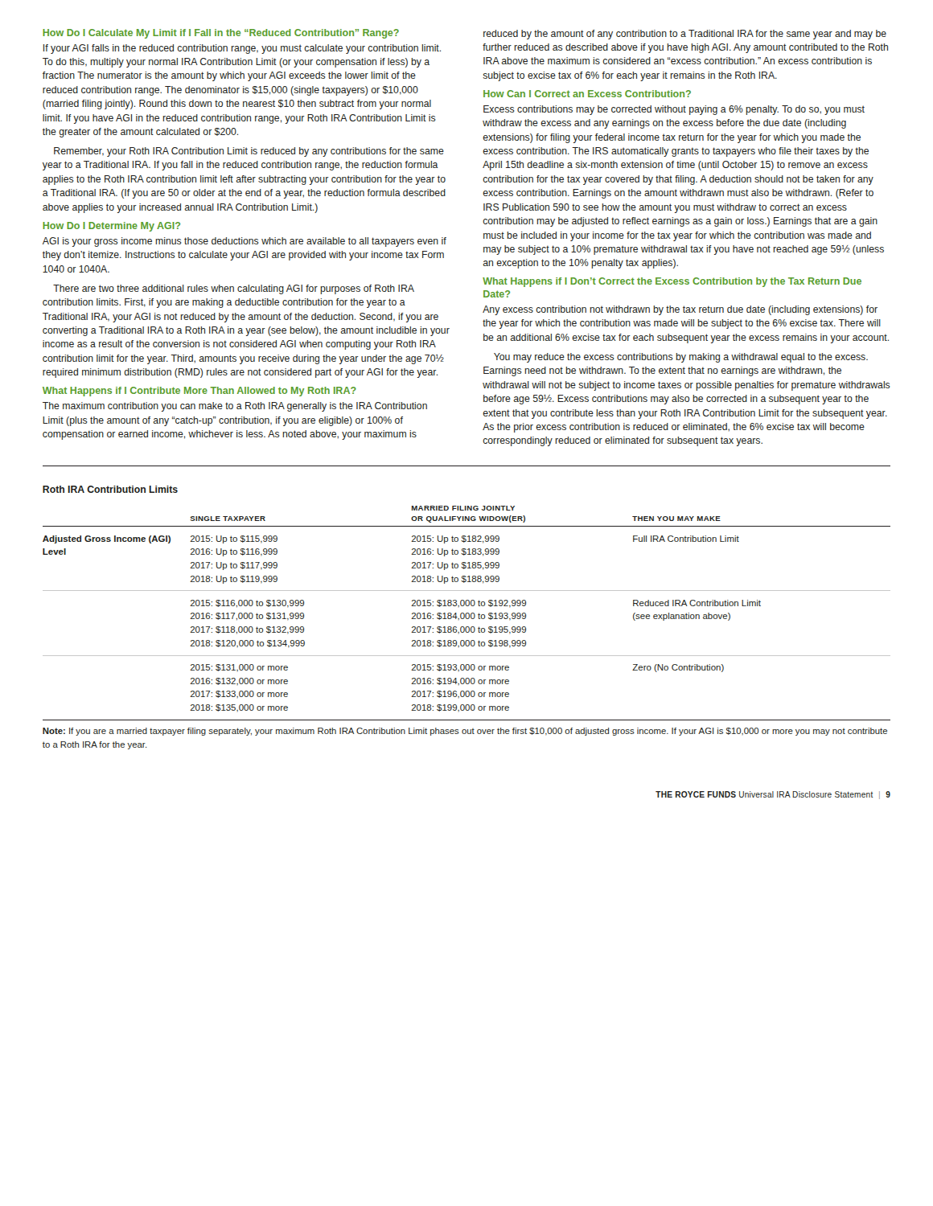How Do I Calculate My Limit if I Fall in the “Reduced Contribution” Range?
If your AGI falls in the reduced contribution range, you must calculate your contribution limit. To do this, multiply your normal IRA Contribution Limit (or your compensation if less) by a fraction The numerator is the amount by which your AGI exceeds the lower limit of the reduced contribution range. The denominator is $15,000 (single taxpayers) or $10,000 (married filing jointly). Round this down to the nearest $10 then subtract from your normal limit. If you have AGI in the reduced contribution range, your Roth IRA Contribution Limit is the greater of the amount calculated or $200.
Remember, your Roth IRA Contribution Limit is reduced by any contributions for the same year to a Traditional IRA. If you fall in the reduced contribution range, the reduction formula applies to the Roth IRA contribution limit left after subtracting your contribution for the year to a Traditional IRA. (If you are 50 or older at the end of a year, the reduction formula described above applies to your increased annual IRA Contribution Limit.)
How Do I Determine My AGI?
AGI is your gross income minus those deductions which are available to all taxpayers even if they don’t itemize. Instructions to calculate your AGI are provided with your income tax Form 1040 or 1040A.
There are two three additional rules when calculating AGI for purposes of Roth IRA contribution limits. First, if you are making a deductible contribution for the year to a Traditional IRA, your AGI is not reduced by the amount of the deduction. Second, if you are converting a Traditional IRA to a Roth IRA in a year (see below), the amount includible in your income as a result of the conversion is not considered AGI when computing your Roth IRA contribution limit for the year. Third, amounts you receive during the year under the age 70½ required minimum distribution (RMD) rules are not considered part of your AGI for the year.
What Happens if I Contribute More Than Allowed to My Roth IRA?
The maximum contribution you can make to a Roth IRA generally is the IRA Contribution Limit (plus the amount of any “catch-up” contribution, if you are eligible) or 100% of compensation or earned income, whichever is less. As noted above, your maximum is reduced by the amount of any contribution to a Traditional IRA for the same year and may be further reduced as described above if you have high AGI. Any amount contributed to the Roth IRA above the maximum is considered an “excess contribution.” An excess contribution is subject to excise tax of 6% for each year it remains in the Roth IRA.
How Can I Correct an Excess Contribution?
Excess contributions may be corrected without paying a 6% penalty. To do so, you must withdraw the excess and any earnings on the excess before the due date (including extensions) for filing your federal income tax return for the year for which you made the excess contribution. The IRS automatically grants to taxpayers who file their taxes by the April 15th deadline a six-month extension of time (until October 15) to remove an excess contribution for the tax year covered by that filing. A deduction should not be taken for any excess contribution. Earnings on the amount withdrawn must also be withdrawn. (Refer to IRS Publication 590 to see how the amount you must withdraw to correct an excess contribution may be adjusted to reflect earnings as a gain or loss.) Earnings that are a gain must be included in your income for the tax year for which the contribution was made and may be subject to a 10% premature withdrawal tax if you have not reached age 59½ (unless an exception to the 10% penalty tax applies).
What Happens if I Don’t Correct the Excess Contribution by the Tax Return Due Date?
Any excess contribution not withdrawn by the tax return due date (including extensions) for the year for which the contribution was made will be subject to the 6% excise tax. There will be an additional 6% excise tax for each subsequent year the excess remains in your account.
You may reduce the excess contributions by making a withdrawal equal to the excess. Earnings need not be withdrawn. To the extent that no earnings are withdrawn, the withdrawal will not be subject to income taxes or possible penalties for premature withdrawals before age 59½. Excess contributions may also be corrected in a subsequent year to the extent that you contribute less than your Roth IRA Contribution Limit for the subsequent year. As the prior excess contribution is reduced or eliminated, the 6% excise tax will become correspondingly reduced or eliminated for subsequent tax years.
Roth IRA Contribution Limits
| | Single Taxpayer | Married Filing Jointly or Qualifying Widow(er) | Then You May Make |
| --- | --- | --- | --- |
| Adjusted Gross Income (AGI) Level | 2015: Up to $115,999 2016: Up to $116,999 2017: Up to $117,999 2018: Up to $119,999 | 2015: Up to $182,999 2016: Up to $183,999 2017: Up to $185,999 2018: Up to $188,999 | Full IRA Contribution Limit |
| | 2015: $116,000 to $130,999 2016: $117,000 to $131,999 2017: $118,000 to $132,999 2018: $120,000 to $134,999 | 2015: $183,000 to $192,999 2016: $184,000 to $193,999 2017: $186,000 to $195,999 2018: $189,000 to $198,999 | Reduced IRA Contribution Limit (see explanation above) |
| | 2015: $131,000 or more 2016: $132,000 or more 2017: $133,000 or more 2018: $135,000 or more | 2015: $193,000 or more 2016: $194,000 or more 2017: $196,000 or more 2018: $199,000 or more | Zero (No Contribution) |
Note: If you are a married taxpayer filing separately, your maximum Roth IRA Contribution Limit phases out over the first $10,000 of adjusted gross income. If your AGI is $10,000 or more you may not contribute to a Roth IRA for the year.
THE ROYCE FUNDS Universal IRA Disclosure Statement | 9